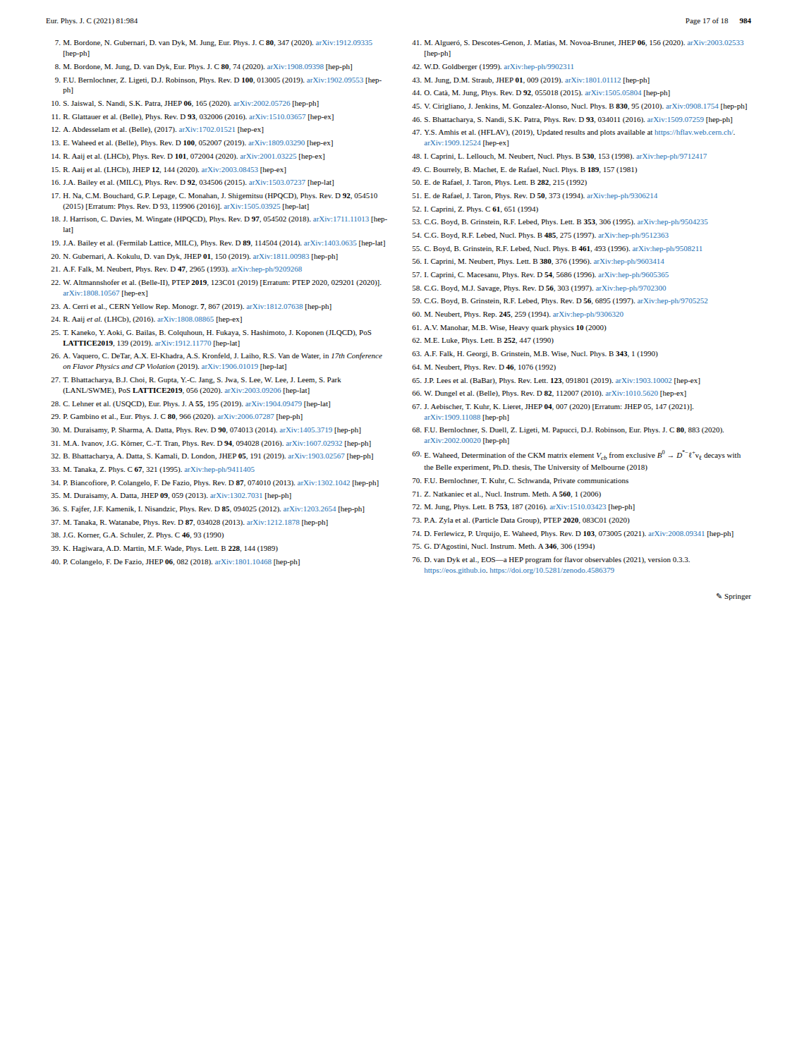Eur. Phys. J. C (2021) 81:984
Page 17 of 18 984
7. M. Bordone, N. Gubernari, D. van Dyk, M. Jung, Eur. Phys. J. C 80, 347 (2020). arXiv:1912.09335 [hep-ph]
8. M. Bordone, M. Jung, D. van Dyk, Eur. Phys. J. C 80, 74 (2020). arXiv:1908.09398 [hep-ph]
9. F.U. Bernlochner, Z. Ligeti, D.J. Robinson, Phys. Rev. D 100, 013005 (2019). arXiv:1902.09553 [hep-ph]
10. S. Jaiswal, S. Nandi, S.K. Patra, JHEP 06, 165 (2020). arXiv:2002.05726 [hep-ph]
11. R. Glattauer et al. (Belle), Phys. Rev. D 93, 032006 (2016). arXiv:1510.03657 [hep-ex]
12. A. Abdesselam et al. (Belle), (2017). arXiv:1702.01521 [hep-ex]
13. E. Waheed et al. (Belle), Phys. Rev. D 100, 052007 (2019). arXiv:1809.03290 [hep-ex]
14. R. Aaij et al. (LHCb), Phys. Rev. D 101, 072004 (2020). arXiv:2001.03225 [hep-ex]
15. R. Aaij et al. (LHCb), JHEP 12, 144 (2020). arXiv:2003.08453 [hep-ex]
16. J.A. Bailey et al. (MILC), Phys. Rev. D 92, 034506 (2015). arXiv:1503.07237 [hep-lat]
17. H. Na, C.M. Bouchard, G.P. Lepage, C. Monahan, J. Shigemitsu (HPQCD), Phys. Rev. D 92, 054510 (2015) [Erratum: Phys. Rev. D 93, 119906 (2016)]. arXiv:1505.03925 [hep-lat]
18. J. Harrison, C. Davies, M. Wingate (HPQCD), Phys. Rev. D 97, 054502 (2018). arXiv:1711.11013 [hep-lat]
19. J.A. Bailey et al. (Fermilab Lattice, MILC), Phys. Rev. D 89, 114504 (2014). arXiv:1403.0635 [hep-lat]
20. N. Gubernari, A. Kokulu, D. van Dyk, JHEP 01, 150 (2019). arXiv:1811.00983 [hep-ph]
21. A.F. Falk, M. Neubert, Phys. Rev. D 47, 2965 (1993). arXiv:hep-ph/9209268
22. W. Altmannshofer et al. (Belle-II), PTEP 2019, 123C01 (2019) [Erratum: PTEP 2020, 029201 (2020)]. arXiv:1808.10567 [hep-ex]
23. A. Cerri et al., CERN Yellow Rep. Monogr. 7, 867 (2019). arXiv:1812.07638 [hep-ph]
24. R. Aaij et al. (LHCb), (2016). arXiv:1808.08865 [hep-ex]
25. T. Kaneko, Y. Aoki, G. Bailas, B. Colquhoun, H. Fukaya, S. Hashimoto, J. Koponen (JLQCD), PoS LATTICE2019, 139 (2019). arXiv:1912.11770 [hep-lat]
26. A. Vaquero, C. DeTar, A.X. El-Khadra, A.S. Kronfeld, J. Laiho, R.S. Van de Water, in 17th Conference on Flavor Physics and CP Violation (2019). arXiv:1906.01019 [hep-lat]
27. T. Bhattacharya, B.J. Choi, R. Gupta, Y.-C. Jang, S. Jwa, S. Lee, W. Lee, J. Leem, S. Park (LANL/SWME), PoS LATTICE2019, 056 (2020). arXiv:2003.09206 [hep-lat]
28. C. Lehner et al. (USQCD), Eur. Phys. J. A 55, 195 (2019). arXiv:1904.09479 [hep-lat]
29. P. Gambino et al., Eur. Phys. J. C 80, 966 (2020). arXiv:2006.07287 [hep-ph]
30. M. Duraisamy, P. Sharma, A. Datta, Phys. Rev. D 90, 074013 (2014). arXiv:1405.3719 [hep-ph]
31. M.A. Ivanov, J.G. Körner, C.-T. Tran, Phys. Rev. D 94, 094028 (2016). arXiv:1607.02932 [hep-ph]
32. B. Bhattacharya, A. Datta, S. Kamali, D. London, JHEP 05, 191 (2019). arXiv:1903.02567 [hep-ph]
33. M. Tanaka, Z. Phys. C 67, 321 (1995). arXiv:hep-ph/9411405
34. P. Biancofiore, P. Colangelo, F. De Fazio, Phys. Rev. D 87, 074010 (2013). arXiv:1302.1042 [hep-ph]
35. M. Duraisamy, A. Datta, JHEP 09, 059 (2013). arXiv:1302.7031 [hep-ph]
36. S. Fajfer, J.F. Kamenik, I. Nisandzic, Phys. Rev. D 85, 094025 (2012). arXiv:1203.2654 [hep-ph]
37. M. Tanaka, R. Watanabe, Phys. Rev. D 87, 034028 (2013). arXiv:1212.1878 [hep-ph]
38. J.G. Korner, G.A. Schuler, Z. Phys. C 46, 93 (1990)
39. K. Hagiwara, A.D. Martin, M.F. Wade, Phys. Lett. B 228, 144 (1989)
40. P. Colangelo, F. De Fazio, JHEP 06, 082 (2018). arXiv:1801.10468 [hep-ph]
41. M. Algueró, S. Descotes-Genon, J. Matias, M. Novoa-Brunet, JHEP 06, 156 (2020). arXiv:2003.02533 [hep-ph]
42. W.D. Goldberger (1999). arXiv:hep-ph/9902311
43. M. Jung, D.M. Straub, JHEP 01, 009 (2019). arXiv:1801.01112 [hep-ph]
44. O. Catà, M. Jung, Phys. Rev. D 92, 055018 (2015). arXiv:1505.05804 [hep-ph]
45. V. Cirigliano, J. Jenkins, M. Gonzalez-Alonso, Nucl. Phys. B 830, 95 (2010). arXiv:0908.1754 [hep-ph]
46. S. Bhattacharya, S. Nandi, S.K. Patra, Phys. Rev. D 93, 034011 (2016). arXiv:1509.07259 [hep-ph]
47. Y.S. Amhis et al. (HFLAV), (2019), Updated results and plots available at https://hflav.web.cern.ch/. arXiv:1909.12524 [hep-ex]
48. I. Caprini, L. Lellouch, M. Neubert, Nucl. Phys. B 530, 153 (1998). arXiv:hep-ph/9712417
49. C. Bourrely, B. Machet, E. de Rafael, Nucl. Phys. B 189, 157 (1981)
50. E. de Rafael, J. Taron, Phys. Lett. B 282, 215 (1992)
51. E. de Rafael, J. Taron, Phys. Rev. D 50, 373 (1994). arXiv:hep-ph/9306214
52. I. Caprini, Z. Phys. C 61, 651 (1994)
53. C.G. Boyd, B. Grinstein, R.F. Lebed, Phys. Lett. B 353, 306 (1995). arXiv:hep-ph/9504235
54. C.G. Boyd, R.F. Lebed, Nucl. Phys. B 485, 275 (1997). arXiv:hep-ph/9512363
55. C. Boyd, B. Grinstein, R.F. Lebed, Nucl. Phys. B 461, 493 (1996). arXiv:hep-ph/9508211
56. I. Caprini, M. Neubert, Phys. Lett. B 380, 376 (1996). arXiv:hep-ph/9603414
57. I. Caprini, C. Macesanu, Phys. Rev. D 54, 5686 (1996). arXiv:hep-ph/9605365
58. C.G. Boyd, M.J. Savage, Phys. Rev. D 56, 303 (1997). arXiv:hep-ph/9702300
59. C.G. Boyd, B. Grinstein, R.F. Lebed, Phys. Rev. D 56, 6895 (1997). arXiv:hep-ph/9705252
60. M. Neubert, Phys. Rep. 245, 259 (1994). arXiv:hep-ph/9306320
61. A.V. Manohar, M.B. Wise, Heavy quark physics 10 (2000)
62. M.E. Luke, Phys. Lett. B 252, 447 (1990)
63. A.F. Falk, H. Georgi, B. Grinstein, M.B. Wise, Nucl. Phys. B 343, 1 (1990)
64. M. Neubert, Phys. Rev. D 46, 1076 (1992)
65. J.P. Lees et al. (BaBar), Phys. Rev. Lett. 123, 091801 (2019). arXiv:1903.10002 [hep-ex]
66. W. Dungel et al. (Belle), Phys. Rev. D 82, 112007 (2010). arXiv:1010.5620 [hep-ex]
67. J. Aebischer, T. Kuhr, K. Lieret, JHEP 04, 007 (2020) [Erratum: JHEP 05, 147 (2021)]. arXiv:1909.11088 [hep-ph]
68. F.U. Bernlochner, S. Duell, Z. Ligeti, M. Papucci, D.J. Robinson, Eur. Phys. J. C 80, 883 (2020). arXiv:2002.00020 [hep-ph]
69. E. Waheed, Determination of the CKM matrix element Vcb from exclusive B0 → D*−ℓ+νℓ decays with the Belle experiment, Ph.D. thesis, The University of Melbourne (2018)
70. F.U. Bernlochner, T. Kuhr, C. Schwanda, Private communications
71. Z. Natkaniec et al., Nucl. Instrum. Meth. A 560, 1 (2006)
72. M. Jung, Phys. Lett. B 753, 187 (2016). arXiv:1510.03423 [hep-ph]
73. P.A. Zyla et al. (Particle Data Group), PTEP 2020, 083C01 (2020)
74. D. Ferlewicz, P. Urquijo, E. Waheed, Phys. Rev. D 103, 073005 (2021). arXiv:2008.09341 [hep-ph]
75. G. D'Agostini, Nucl. Instrum. Meth. A 346, 306 (1994)
76. D. van Dyk et al., EOS—a HEP program for flavor observables (2021), version 0.3.3. https://eos.github.io. https://doi.org/10.5281/zenodo.4586379
✎Springer